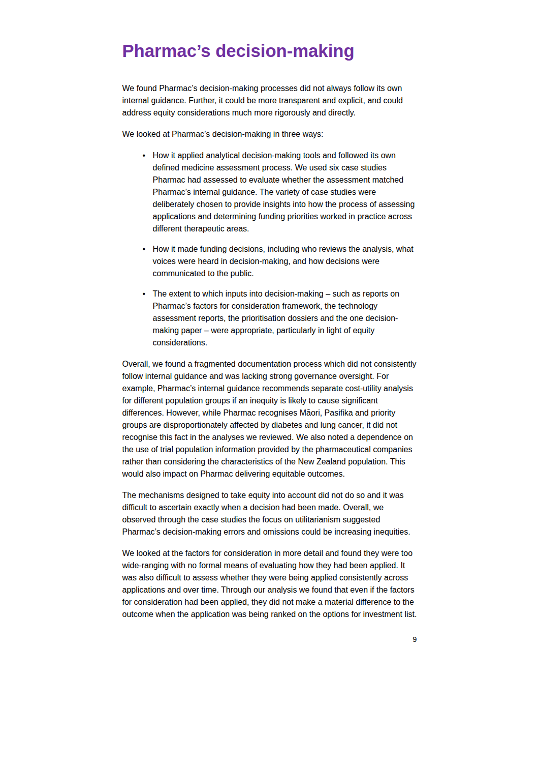Pharmac’s decision-making
We found Pharmac’s decision-making processes did not always follow its own internal guidance. Further, it could be more transparent and explicit, and could address equity considerations much more rigorously and directly.
We looked at Pharmac’s decision-making in three ways:
How it applied analytical decision-making tools and followed its own defined medicine assessment process. We used six case studies Pharmac had assessed to evaluate whether the assessment matched Pharmac’s internal guidance. The variety of case studies were deliberately chosen to provide insights into how the process of assessing applications and determining funding priorities worked in practice across different therapeutic areas.
How it made funding decisions, including who reviews the analysis, what voices were heard in decision-making, and how decisions were communicated to the public.
The extent to which inputs into decision-making – such as reports on Pharmac’s factors for consideration framework, the technology assessment reports, the prioritisation dossiers and the one decision-making paper – were appropriate, particularly in light of equity considerations.
Overall, we found a fragmented documentation process which did not consistently follow internal guidance and was lacking strong governance oversight. For example, Pharmac’s internal guidance recommends separate cost-utility analysis for different population groups if an inequity is likely to cause significant differences. However, while Pharmac recognises Māori, Pasifika and priority groups are disproportionately affected by diabetes and lung cancer, it did not recognise this fact in the analyses we reviewed. We also noted a dependence on the use of trial population information provided by the pharmaceutical companies rather than considering the characteristics of the New Zealand population. This would also impact on Pharmac delivering equitable outcomes.
The mechanisms designed to take equity into account did not do so and it was difficult to ascertain exactly when a decision had been made. Overall, we observed through the case studies the focus on utilitarianism suggested Pharmac’s decision-making errors and omissions could be increasing inequities.
We looked at the factors for consideration in more detail and found they were too wide-ranging with no formal means of evaluating how they had been applied. It was also difficult to assess whether they were being applied consistently across applications and over time. Through our analysis we found that even if the factors for consideration had been applied, they did not make a material difference to the outcome when the application was being ranked on the options for investment list.
9